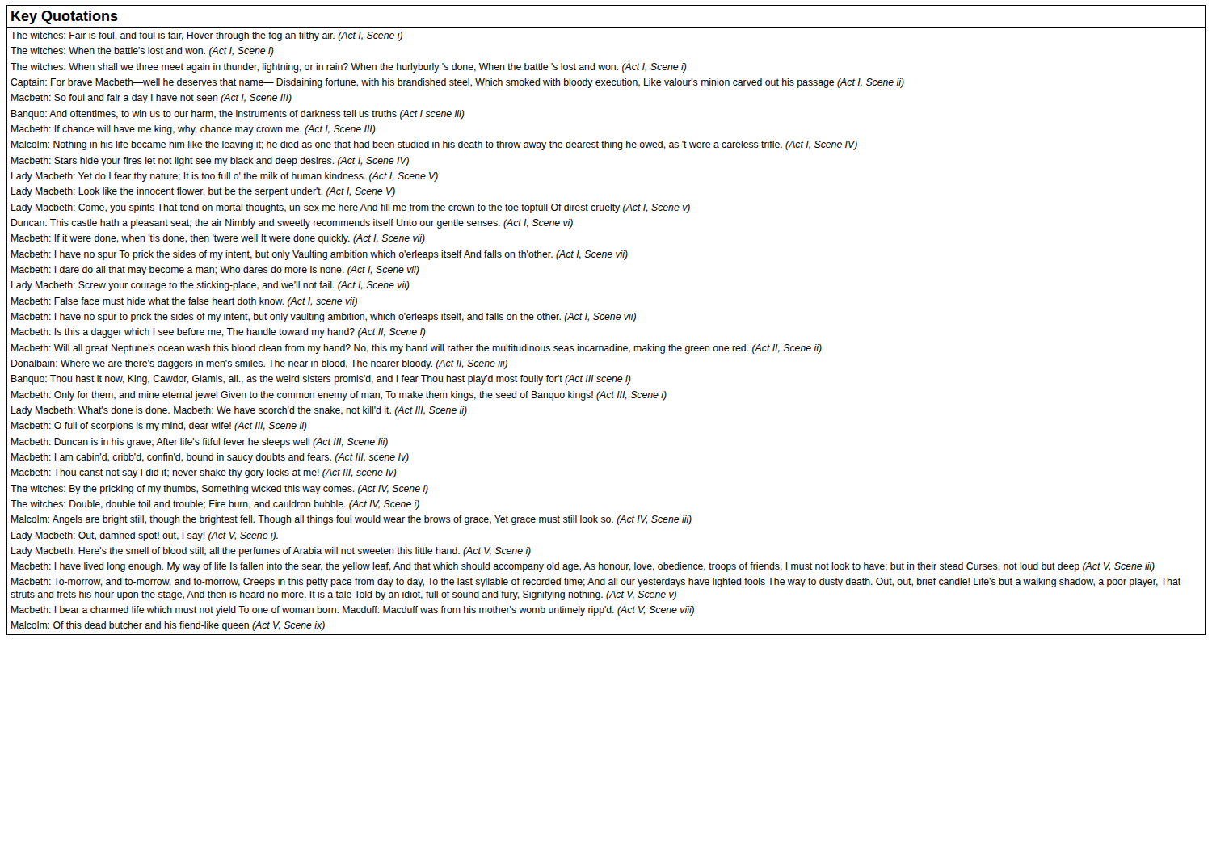Key Quotations
| The witches: Fair is foul, and foul is fair, Hover through the fog an filthy air. (Act I, Scene i) |
| The witches: When the battle's lost and won. (Act I, Scene i) |
| The witches: When shall we three meet again in thunder, lightning, or in rain? When the hurlyburly 's done, When the battle 's lost and won. (Act I, Scene i) |
| Captain: For brave Macbeth—well he deserves that name— Disdaining fortune, with his brandished steel, Which smoked with bloody execution, Like valour's minion carved out his passage (Act I, Scene ii) |
| Macbeth: So foul and fair a day I have not seen (Act I, Scene III) |
| Banquo: And oftentimes, to win us to our harm, the instruments of darkness tell us truths (Act I scene iii) |
| Macbeth: If chance will have me king, why, chance may crown me. (Act I, Scene III) |
| Malcolm: Nothing in his life became him like the leaving it; he died as one that had been studied in his death to throw away the dearest thing he owed, as 't were a careless trifle. (Act I, Scene IV) |
| Macbeth: Stars hide your fires let not light see my black and deep desires. (Act I, Scene IV) |
| Lady Macbeth: Yet do I fear thy nature; It is too full o' the milk of human kindness. (Act I, Scene V) |
| Lady Macbeth: Look like the innocent flower, but be the serpent under't. (Act I, Scene V) |
| Lady Macbeth: Come, you spirits That tend on mortal thoughts, un-sex me here And fill me from the crown to the toe topfull Of direst cruelty (Act I, Scene v) |
| Duncan: This castle hath a pleasant seat; the air Nimbly and sweetly recommends itself Unto our gentle senses. (Act I, Scene vi) |
| Macbeth: If it were done, when 'tis done, then 'twere well It were done quickly. (Act I, Scene vii) |
| Macbeth: I have no spur To prick the sides of my intent, but only Vaulting ambition which o'erleaps itself And falls on th'other. (Act I, Scene vii) |
| Macbeth: I dare do all that may become a man; Who dares do more is none. (Act I, Scene vii) |
| Lady Macbeth: Screw your courage to the sticking-place, and we'll not fail. (Act I, Scene vii) |
| Macbeth: False face must hide what the false heart doth know. (Act I, scene vii) |
| Macbeth: I have no spur to prick the sides of my intent, but only vaulting ambition, which o'erleaps itself, and falls on the other. (Act I, Scene vii) |
| Macbeth: Is this a dagger which I see before me, The handle toward my hand? (Act II, Scene I) |
| Macbeth: Will all great Neptune's ocean wash this blood clean from my hand? No, this my hand will rather the multitudinous seas incarnadine, making the green one red. (Act II, Scene ii) |
| Donalbain: Where we are there's daggers in men's smiles. The near in blood, The nearer bloody. (Act II, Scene iii) |
| Banquo: Thou hast it now, King, Cawdor, Glamis, all., as the weird sisters promis'd, and I fear Thou hast play'd most foully for't (Act III scene i) |
| Macbeth: Only for them, and mine eternal jewel Given to the common enemy of man, To make them kings, the seed of Banquo kings! (Act III, Scene i) |
| Lady Macbeth: What's done is done. Macbeth: We have scorch'd the snake, not kill'd it. (Act III, Scene ii) |
| Macbeth: O full of scorpions is my mind, dear wife! (Act III, Scene ii) |
| Macbeth: Duncan is in his grave; After life's fitful fever he sleeps well (Act III, Scene Iii) |
| Macbeth: I am cabin'd, cribb'd, confin'd, bound in saucy doubts and fears. (Act III, scene Iv) |
| Macbeth: Thou canst not say I did it; never shake thy gory locks at me! (Act III, scene Iv) |
| The witches: By the pricking of my thumbs, Something wicked this way comes. (Act IV, Scene i) |
| The witches: Double, double toil and trouble; Fire burn, and cauldron bubble. (Act IV, Scene i) |
| Malcolm: Angels are bright still, though the brightest fell. Though all things foul would wear the brows of grace, Yet grace must still look so. (Act IV, Scene iii) |
| Lady Macbeth: Out, damned spot! out, I say! (Act V, Scene i). |
| Lady Macbeth: Here's the smell of blood still; all the perfumes of Arabia will not sweeten this little hand. (Act V, Scene i) |
| Macbeth: I have lived long enough. My way of life Is fallen into the sear, the yellow leaf, And that which should accompany old age, As honour, love, obedience, troops of friends, I must not look to have; but in their stead Curses, not loud but deep (Act V, Scene iii) |
| Macbeth: To-morrow, and to-morrow, and to-morrow, Creeps in this petty pace from day to day, To the last syllable of recorded time; And all our yesterdays have lighted fools The way to dusty death. Out, out, brief candle! Life's but a walking shadow, a poor player, That struts and frets his hour upon the stage, And then is heard no more. It is a tale Told by an idiot, full of sound and fury, Signifying nothing. (Act V, Scene v) |
| Macbeth: I bear a charmed life which must not yield To one of woman born. Macduff: Macduff was from his mother's womb untimely ripp'd. (Act V, Scene viii) |
| Malcolm: Of this dead butcher and his fiend-like queen (Act V, Scene ix) |